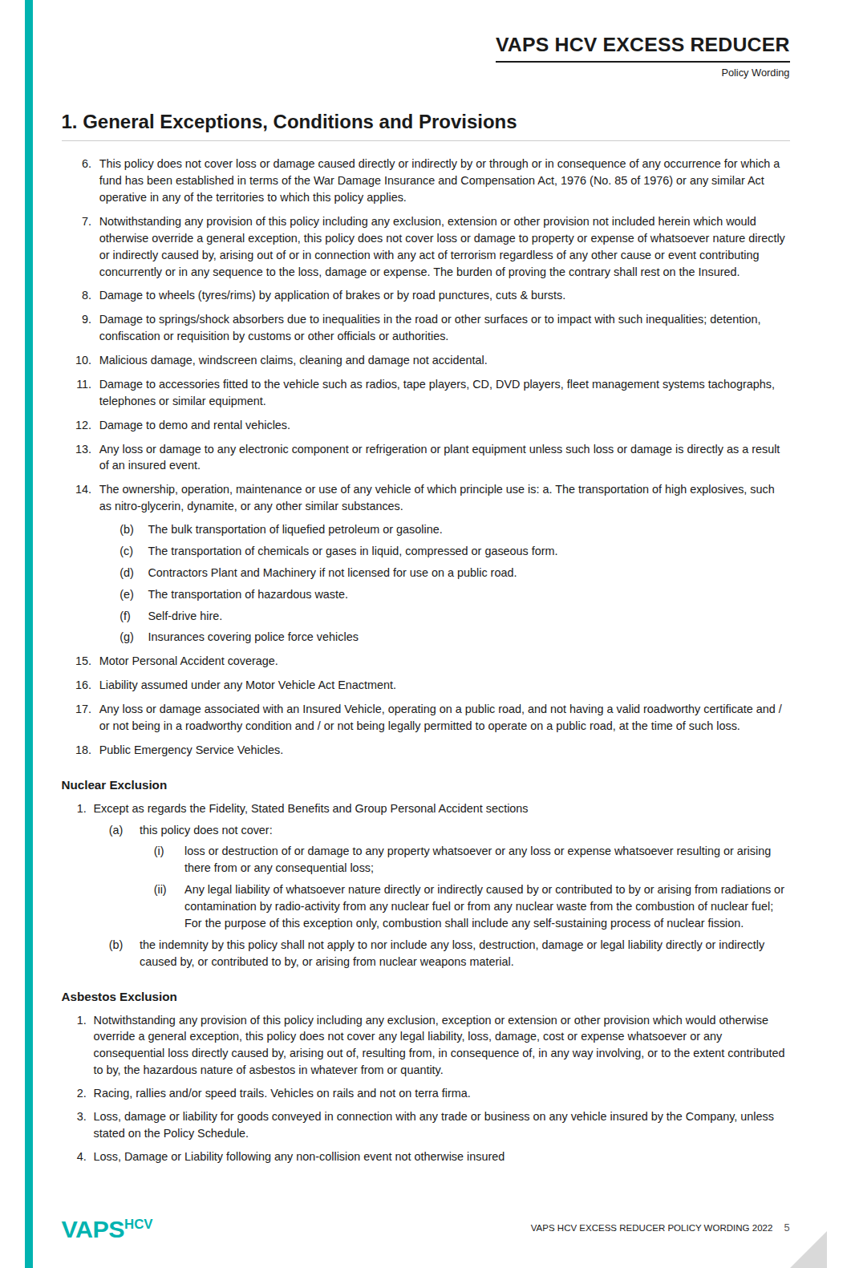VAPS HCV EXCESS REDUCER
Policy Wording
1. General Exceptions, Conditions and Provisions
This policy does not cover loss or damage caused directly or indirectly by or through or in consequence of any occurrence for which a fund has been established in terms of the War Damage Insurance and Compensation Act, 1976 (No. 85 of 1976) or any similar Act operative in any of the territories to which this policy applies.
Notwithstanding any provision of this policy including any exclusion, extension or other provision not included herein which would otherwise override a general exception, this policy does not cover loss or damage to property or expense of whatsoever nature directly or indirectly caused by, arising out of or in connection with any act of terrorism regardless of any other cause or event contributing concurrently or in any sequence to the loss, damage or expense. The burden of proving the contrary shall rest on the Insured.
Damage to wheels (tyres/rims) by application of brakes or by road punctures, cuts & bursts.
Damage to springs/shock absorbers due to inequalities in the road or other surfaces or to impact with such inequalities; detention, confiscation or requisition by customs or other officials or authorities.
Malicious damage, windscreen claims, cleaning and damage not accidental.
Damage to accessories fitted to the vehicle such as radios, tape players, CD, DVD players, fleet management systems tachographs, telephones or similar equipment.
Damage to demo and rental vehicles.
Any loss or damage to any electronic component or refrigeration or plant equipment unless such loss or damage is directly as a result of an insured event.
The ownership, operation, maintenance or use of any vehicle of which principle use is: a. The transportation of high explosives, such as nitro-glycerin, dynamite, or any other similar substances.
(b) The bulk transportation of liquefied petroleum or gasoline.
(c) The transportation of chemicals or gases in liquid, compressed or gaseous form.
(d) Contractors Plant and Machinery if not licensed for use on a public road.
(e) The transportation of hazardous waste.
(f) Self-drive hire.
(g) Insurances covering police force vehicles
Motor Personal Accident coverage.
Liability assumed under any Motor Vehicle Act Enactment.
Any loss or damage associated with an Insured Vehicle, operating on a public road, and not having a valid roadworthy certificate and / or not being in a roadworthy condition and / or not being legally permitted to operate on a public road, at the time of such loss.
Public Emergency Service Vehicles.
Nuclear Exclusion
Except as regards the Fidelity, Stated Benefits and Group Personal Accident sections
(a) this policy does not cover:
(i) loss or destruction of or damage to any property whatsoever or any loss or expense whatsoever resulting or arising there from or any consequential loss;
(ii) Any legal liability of whatsoever nature directly or indirectly caused by or contributed to by or arising from radiations or contamination by radio-activity from any nuclear fuel or from any nuclear waste from the combustion of nuclear fuel; For the purpose of this exception only, combustion shall include any self-sustaining process of nuclear fission.
(b) the indemnity by this policy shall not apply to nor include any loss, destruction, damage or legal liability directly or indirectly caused by, or contributed to by, or arising from nuclear weapons material.
Asbestos Exclusion
Notwithstanding any provision of this policy including any exclusion, exception or extension or other provision which would otherwise override a general exception, this policy does not cover any legal liability, loss, damage, cost or expense whatsoever or any consequential loss directly caused by, arising out of, resulting from, in consequence of, in any way involving, or to the extent contributed to by, the hazardous nature of asbestos in whatever from or quantity.
Racing, rallies and/or speed trails. Vehicles on rails and not on terra firma.
Loss, damage or liability for goods conveyed in connection with any trade or business on any vehicle insured by the Company, unless stated on the Policy Schedule.
Loss, Damage or Liability following any non-collision event not otherwise insured
VAPSHCV
VAPS HCV EXCESS REDUCER POLICY WORDING 2022 5